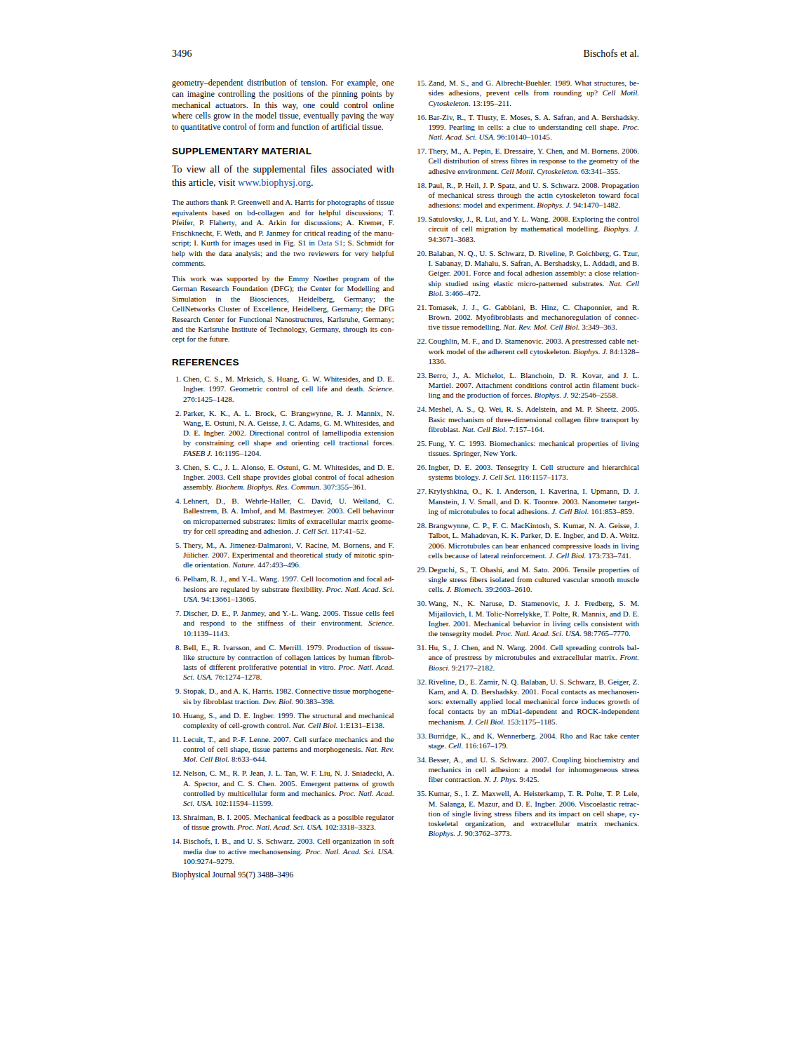3496
Bischofs et al.
geometry–dependent distribution of tension. For example, one can imagine controlling the positions of the pinning points by mechanical actuators. In this way, one could control online where cells grow in the model tissue, eventually paving the way to quantitative control of form and function of artificial tissue.
SUPPLEMENTARY MATERIAL
To view all of the supplemental files associated with this article, visit www.biophysj.org.
The authors thank P. Greenwell and A. Harris for photographs of tissue equivalents based on bd-collagen and for helpful discussions; T. Pfeifer, P. Flaherty, and A. Arkin for discussions; A. Kremer, F. Frischknecht, F. Weth, and P. Janmey for critical reading of the manuscript; I. Kurth for images used in Fig. S1 in Data S1; S. Schmidt for help with the data analysis; and the two reviewers for very helpful comments.
This work was supported by the Emmy Noether program of the German Research Foundation (DFG); the Center for Modelling and Simulation in the Biosciences, Heidelberg, Germany; the CellNetworks Cluster of Excellence, Heidelberg, Germany; the DFG Research Center for Functional Nanostructures, Karlsruhe, Germany; and the Karlsruhe Institute of Technology, Germany, through its concept for the future.
REFERENCES
1. Chen, C. S., M. Mrksich, S. Huang, G. W. Whitesides, and D. E. Ingber. 1997. Geometric control of cell life and death. Science. 276:1425–1428.
2. Parker, K. K., A. L. Brock, C. Brangwynne, R. J. Mannix, N. Wang, E. Ostuni, N. A. Geisse, J. C. Adams, G. M. Whitesides, and D. E. Ingber. 2002. Directional control of lamellipodia extension by constraining cell shape and orienting cell tractional forces. FASEB J. 16:1195–1204.
3. Chen, S. C., J. L. Alonso, E. Ostuni, G. M. Whitesides, and D. E. Ingber. 2003. Cell shape provides global control of focal adhesion assembly. Biochem. Biophys. Res. Commun. 307:355–361.
4. Lehnert, D., B. Wehrle-Haller, C. David, U. Weiland, C. Ballestrem, B. A. Imhof, and M. Bastmeyer. 2003. Cell behaviour on micropatterned substrates: limits of extracellular matrix geometry for cell spreading and adhesion. J. Cell Sci. 117:41–52.
5. Thery, M., A. Jimenez-Dalmaroni, V. Racine, M. Bornens, and F. Jülicher. 2007. Experimental and theoretical study of mitotic spindle orientation. Nature. 447:493–496.
6. Pelham, R. J., and Y.-L. Wang. 1997. Cell locomotion and focal adhesions are regulated by substrate flexibility. Proc. Natl. Acad. Sci. USA. 94:13661–13665.
7. Discher, D. E., P. Janmey, and Y.-L. Wang. 2005. Tissue cells feel and respond to the stiffness of their environment. Science. 10:1139–1143.
8. Bell, E., R. Ivarsson, and C. Merrill. 1979. Production of tissue-like structure by contraction of collagen lattices by human fibroblasts of different proliferative potential in vitro. Proc. Natl. Acad. Sci. USA. 76:1274–1278.
9. Stopak, D., and A. K. Harris. 1982. Connective tissue morphogenesis by fibroblast traction. Dev. Biol. 90:383–398.
10. Huang, S., and D. E. Ingber. 1999. The structural and mechanical complexity of cell-growth control. Nat. Cell Biol. 1:E131–E138.
11. Lecuit, T., and P.-F. Lenne. 2007. Cell surface mechanics and the control of cell shape, tissue patterns and morphogenesis. Nat. Rev. Mol. Cell Biol. 8:633–644.
12. Nelson, C. M., R. P. Jean, J. L. Tan, W. F. Liu, N. J. Sniadecki, A. A. Spector, and C. S. Chen. 2005. Emergent patterns of growth controlled by multicellular form and mechanics. Proc. Natl. Acad. Sci. USA. 102:11594–11599.
13. Shraiman, B. I. 2005. Mechanical feedback as a possible regulator of tissue growth. Proc. Natl. Acad. Sci. USA. 102:3318–3323.
14. Bischofs, I. B., and U. S. Schwarz. 2003. Cell organization in soft media due to active mechanosensing. Proc. Natl. Acad. Sci. USA. 100:9274–9279.
15. Zand, M. S., and G. Albrecht-Buehler. 1989. What structures, besides adhesions, prevent cells from rounding up? Cell Motil. Cytoskeleton. 13:195–211.
16. Bar-Ziv, R., T. Tlusty, E. Moses, S. A. Safran, and A. Bershadsky. 1999. Pearling in cells: a clue to understanding cell shape. Proc. Natl. Acad. Sci. USA. 96:10140–10145.
17. Thery, M., A. Pepin, E. Dressaire, Y. Chen, and M. Bornens. 2006. Cell distribution of stress fibres in response to the geometry of the adhesive environment. Cell Motil. Cytoskeleton. 63:341–355.
18. Paul, R., P. Heil, J. P. Spatz, and U. S. Schwarz. 2008. Propagation of mechanical stress through the actin cytoskeleton toward focal adhesions: model and experiment. Biophys. J. 94:1470–1482.
19. Satulovsky, J., R. Lui, and Y. L. Wang. 2008. Exploring the control circuit of cell migration by mathematical modelling. Biophys. J. 94:3671–3683.
20. Balaban, N. Q., U. S. Schwarz, D. Riveline, P. Goichberg, G. Tzur, I. Sabanay, D. Mahalu, S. Safran, A. Bershadsky, L. Addadi, and B. Geiger. 2001. Force and focal adhesion assembly: a close relationship studied using elastic micro-patterned substrates. Nat. Cell Biol. 3:466–472.
21. Tomasek, J. J., G. Gabbiani, B. Hinz, C. Chaponnier, and R. Brown. 2002. Myofibroblasts and mechanoregulation of connective tissue remodelling. Nat. Rev. Mol. Cell Biol. 3:349–363.
22. Coughlin, M. F., and D. Stamenovic. 2003. A prestressed cable network model of the adherent cell cytoskeleton. Biophys. J. 84:1328–1336.
23. Berro, J., A. Michelot, L. Blanchoin, D. R. Kovar, and J. L. Martiel. 2007. Attachment conditions control actin filament buckling and the production of forces. Biophys. J. 92:2546–2558.
24. Meshel, A. S., Q. Wei, R. S. Adelstein, and M. P. Sheetz. 2005. Basic mechanism of three-dimensional collagen fibre transport by fibroblast. Nat. Cell Biol. 7:157–164.
25. Fung, Y. C. 1993. Biomechanics: mechanical properties of living tissues. Springer, New York.
26. Ingber, D. E. 2003. Tensegrity I. Cell structure and hierarchical systems biology. J. Cell Sci. 116:1157–1173.
27. Krylyshkina, O., K. I. Anderson, I. Kaverina, I. Upmann, D. J. Manstein, J. V. Small, and D. K. Toomre. 2003. Nanometer targeting of microtubules to focal adhesions. J. Cell Biol. 161:853–859.
28. Brangwynne, C. P., F. C. MacKintosh, S. Kumar, N. A. Geisse, J. Talbot, L. Mahadevan, K. K. Parker, D. E. Ingber, and D. A. Weitz. 2006. Microtubules can bear enhanced compressive loads in living cells because of lateral reinforcement. J. Cell Biol. 173:733–741.
29. Deguchi, S., T. Ohashi, and M. Sato. 2006. Tensile properties of single stress fibers isolated from cultured vascular smooth muscle cells. J. Biomech. 39:2603–2610.
30. Wang, N., K. Naruse, D. Stamenovic, J. J. Fredberg, S. M. Mijailovich, I. M. Tolic-Norrelykke, T. Polte, R. Mannix, and D. E. Ingber. 2001. Mechanical behavior in living cells consistent with the tensegrity model. Proc. Natl. Acad. Sci. USA. 98:7765–7770.
31. Hu, S., J. Chen, and N. Wang. 2004. Cell spreading controls balance of prestress by microtubules and extracellular matrix. Front. Biosci. 9:2177–2182.
32. Riveline, D., E. Zamir, N. Q. Balaban, U. S. Schwarz, B. Geiger, Z. Kam, and A. D. Bershadsky. 2001. Focal contacts as mechanosensors: externally applied local mechanical force induces growth of focal contacts by an mDia1-dependent and ROCK-independent mechanism. J. Cell Biol. 153:1175–1185.
33. Burridge, K., and K. Wennerberg. 2004. Rho and Rac take center stage. Cell. 116:167–179.
34. Besser, A., and U. S. Schwarz. 2007. Coupling biochemistry and mechanics in cell adhesion: a model for inhomogeneous stress fiber contraction. N. J. Phys. 9:425.
35. Kumar, S., I. Z. Maxwell, A. Heisterkamp, T. R. Polte, T. P. Lele, M. Salanga, E. Mazur, and D. E. Ingber. 2006. Viscoelastic retraction of single living stress fibers and its impact on cell shape, cytoskeletal organization, and extracellular matrix mechanics. Biophys. J. 90:3762–3773.
Biophysical Journal 95(7) 3488–3496